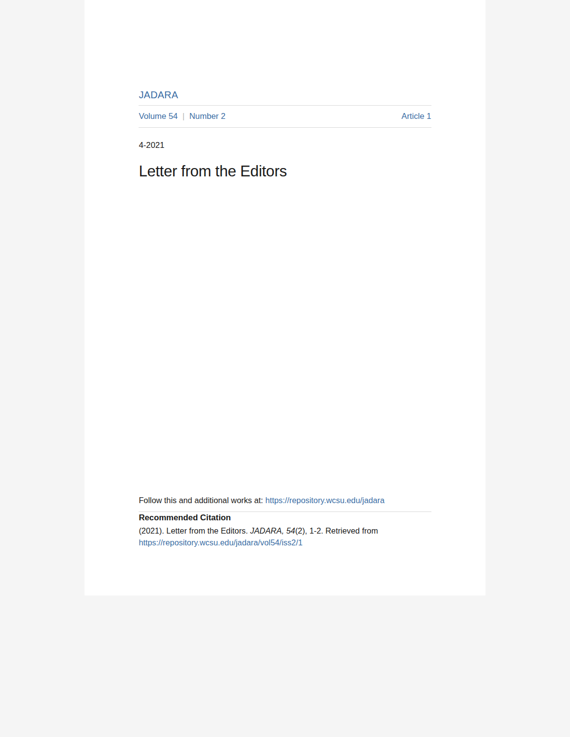JADARA
Volume 54 | Number 2
Article 1
4-2021
Letter from the Editors
Follow this and additional works at: https://repository.wcsu.edu/jadara
Recommended Citation
(2021). Letter from the Editors. JADARA, 54(2), 1-2. Retrieved from https://repository.wcsu.edu/jadara/vol54/iss2/1